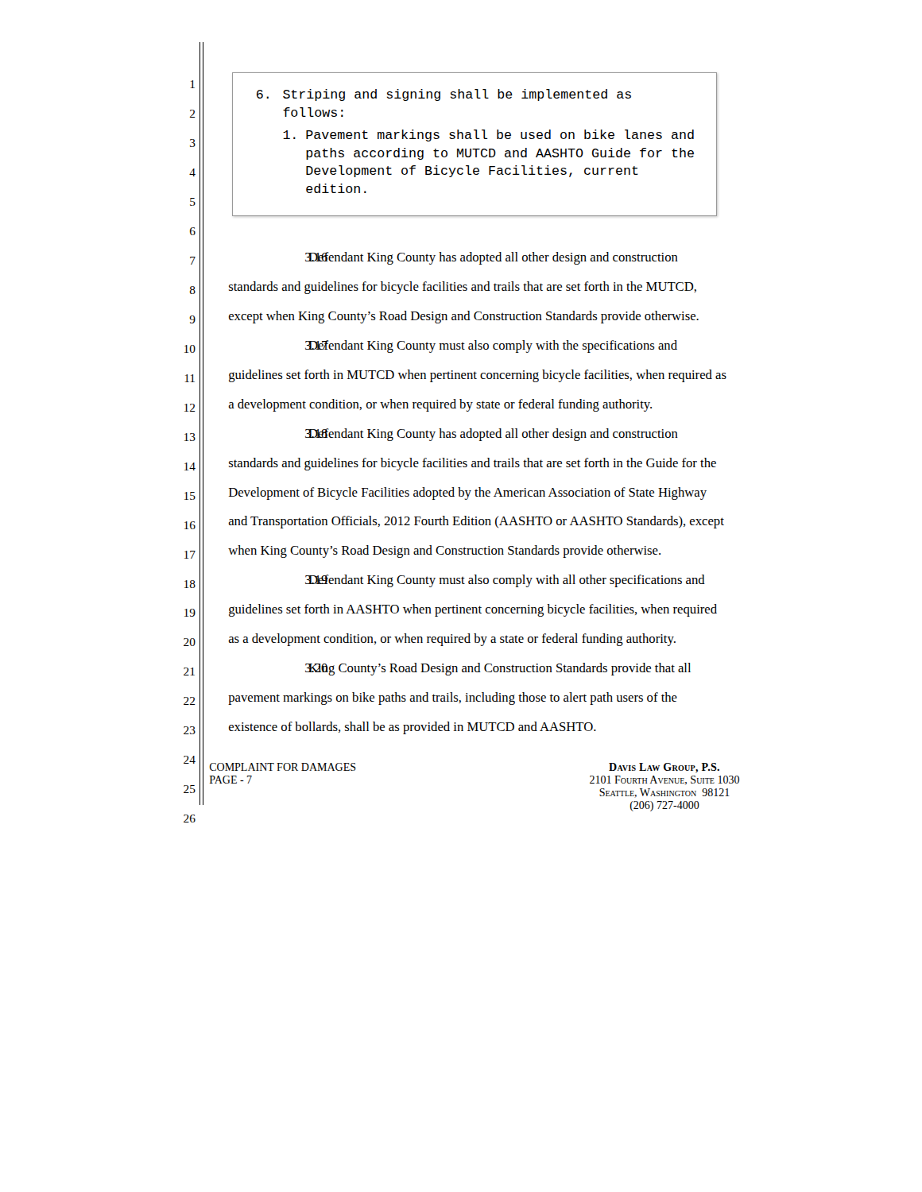1
2
3
4
5
6
7
8
9
10
11
12
13
14
15
16
17
18
19
20
21
22
23
24
25
26
6.
Striping and signing shall be implemented as follows:
1.
Pavement markings shall be used on bike lanes and paths according to MUTCD and AASHTO Guide for the Development of Bicycle Facilities, current edition.
3.16 Defendant King County has adopted all other design and construction standards and guidelines for bicycle facilities and trails that are set forth in the MUTCD, except when King County’s Road Design and Construction Standards provide otherwise.
3.17 Defendant King County must also comply with the specifications and guidelines set forth in MUTCD when pertinent concerning bicycle facilities, when required as a development condition, or when required by state or federal funding authority.
3.18 Defendant King County has adopted all other design and construction standards and guidelines for bicycle facilities and trails that are set forth in the Guide for the Development of Bicycle Facilities adopted by the American Association of State Highway and Transportation Officials, 2012 Fourth Edition (AASHTO or AASHTO Standards), except when King County’s Road Design and Construction Standards provide otherwise.
3.19 Defendant King County must also comply with all other specifications and guidelines set forth in AASHTO when pertinent concerning bicycle facilities, when required as a development condition, or when required by a state or federal funding authority.
3.20 King County’s Road Design and Construction Standards provide that all pavement markings on bike paths and trails, including those to alert path users of the existence of bollards, shall be as provided in MUTCD and AASHTO.
Complaint for Damages
Page - 7
Davis Law Group, P.S.
2101 Fourth Avenue, Suite 1030
Seattle, Washington 98121
(206) 727-4000